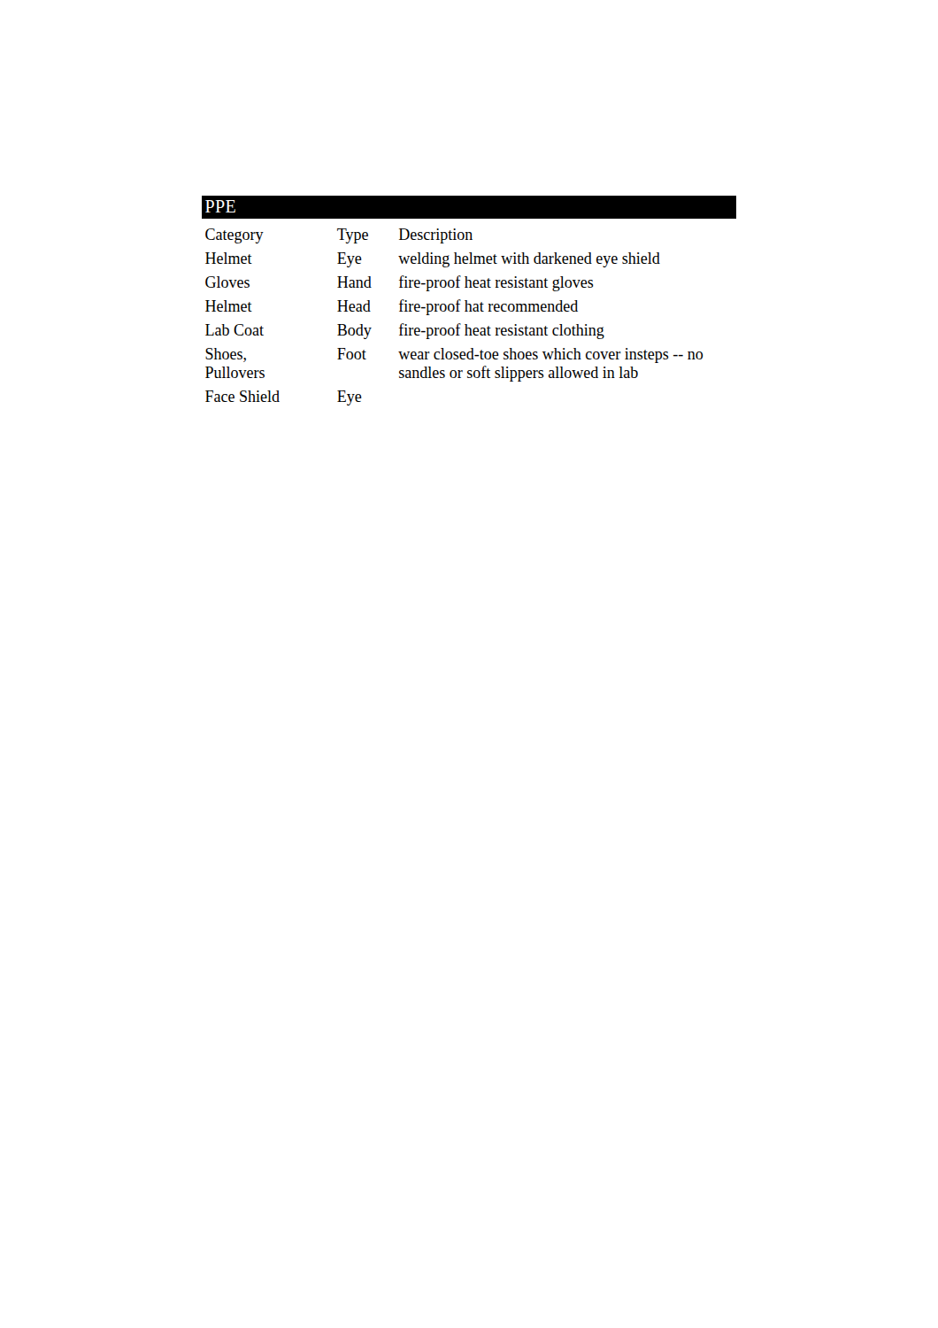PPE
| Category | Type | Description |
| --- | --- | --- |
| Helmet | Eye | welding helmet with darkened eye shield |
| Gloves | Hand | fire-proof heat resistant gloves |
| Helmet | Head | fire-proof hat recommended |
| Lab Coat | Body | fire-proof heat resistant clothing |
| Shoes, Pullovers | Foot | wear closed-toe shoes which cover insteps -- no sandles or soft slippers allowed in lab |
| Face Shield | Eye | |